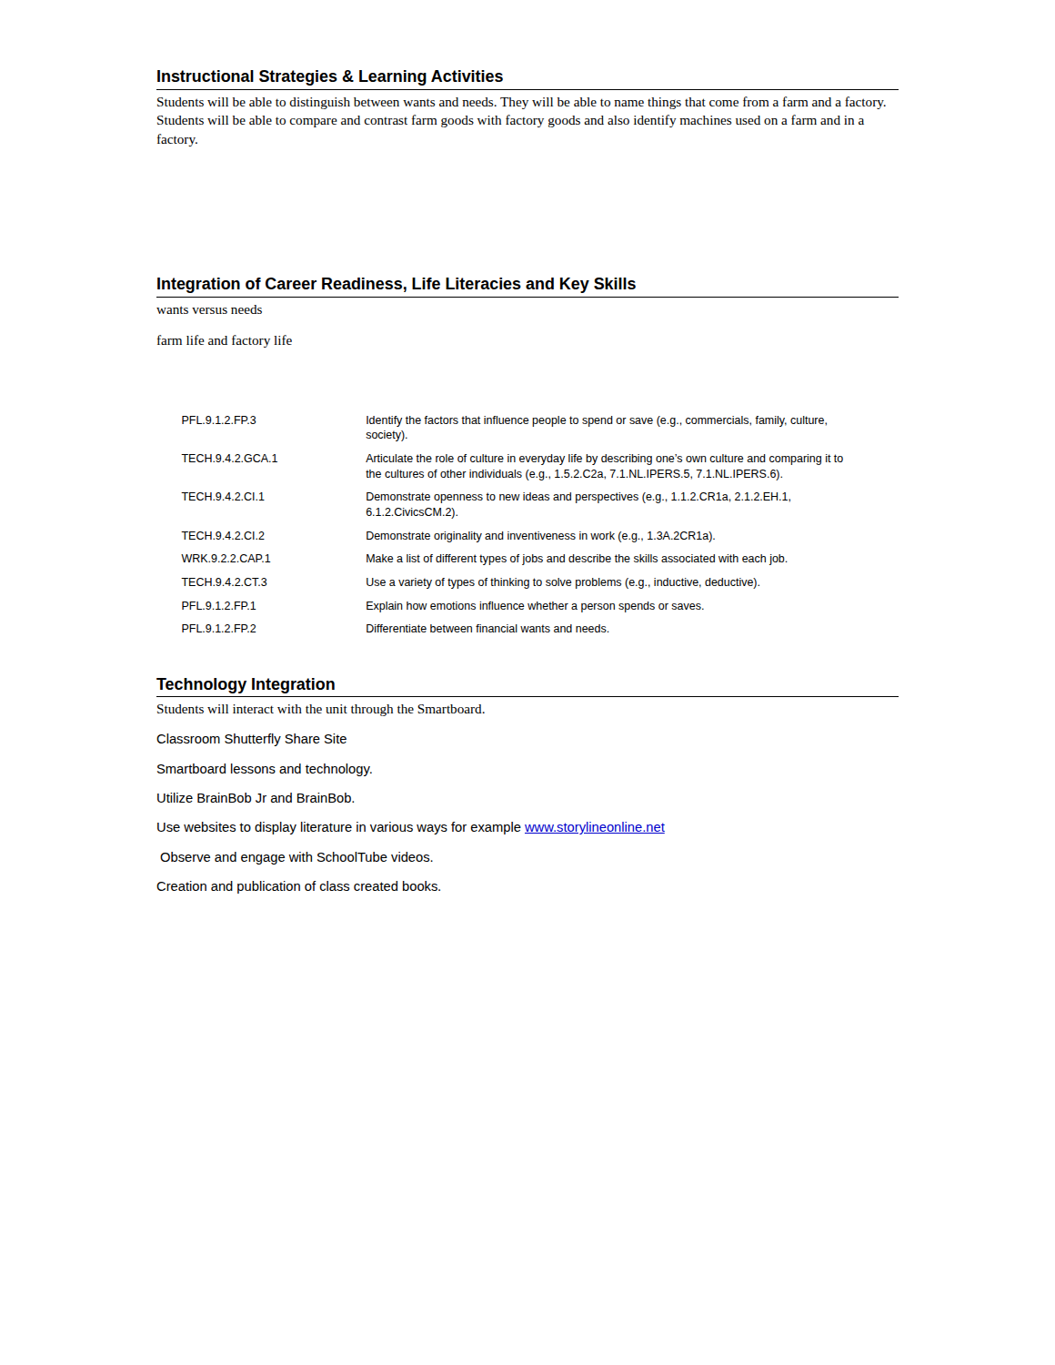Instructional Strategies & Learning Activities
Students will be able to distinguish between wants and needs. They will be able to name things that come from a farm and a factory. Students will be able to compare and contrast farm goods with factory goods and also identify machines used on a farm and in a factory.
Integration of Career Readiness, Life Literacies and Key Skills
wants versus needs
farm life and factory life
| PFL.9.1.2.FP.3 | Identify the factors that influence people to spend or save (e.g., commercials, family, culture, society). |
| TECH.9.4.2.GCA.1 | Articulate the role of culture in everyday life by describing one’s own culture and comparing it to the cultures of other individuals (e.g., 1.5.2.C2a, 7.1.NL.IPERS.5, 7.1.NL.IPERS.6). |
| TECH.9.4.2.CI.1 | Demonstrate openness to new ideas and perspectives (e.g., 1.1.2.CR1a, 2.1.2.EH.1, 6.1.2.CivicsCM.2). |
| TECH.9.4.2.CI.2 | Demonstrate originality and inventiveness in work (e.g., 1.3A.2CR1a). |
| WRK.9.2.2.CAP.1 | Make a list of different types of jobs and describe the skills associated with each job. |
| TECH.9.4.2.CT.3 | Use a variety of types of thinking to solve problems (e.g., inductive, deductive). |
| PFL.9.1.2.FP.1 | Explain how emotions influence whether a person spends or saves. |
| PFL.9.1.2.FP.2 | Differentiate between financial wants and needs. |
Technology Integration
Students will interact with the unit through the Smartboard.
Classroom Shutterfly Share Site
Smartboard lessons and technology.
Utilize BrainBob Jr and BrainBob.
Use websites to display literature in various ways for example www.storylineonline.net
Observe and engage with SchoolTube videos.
Creation and publication of class created books.